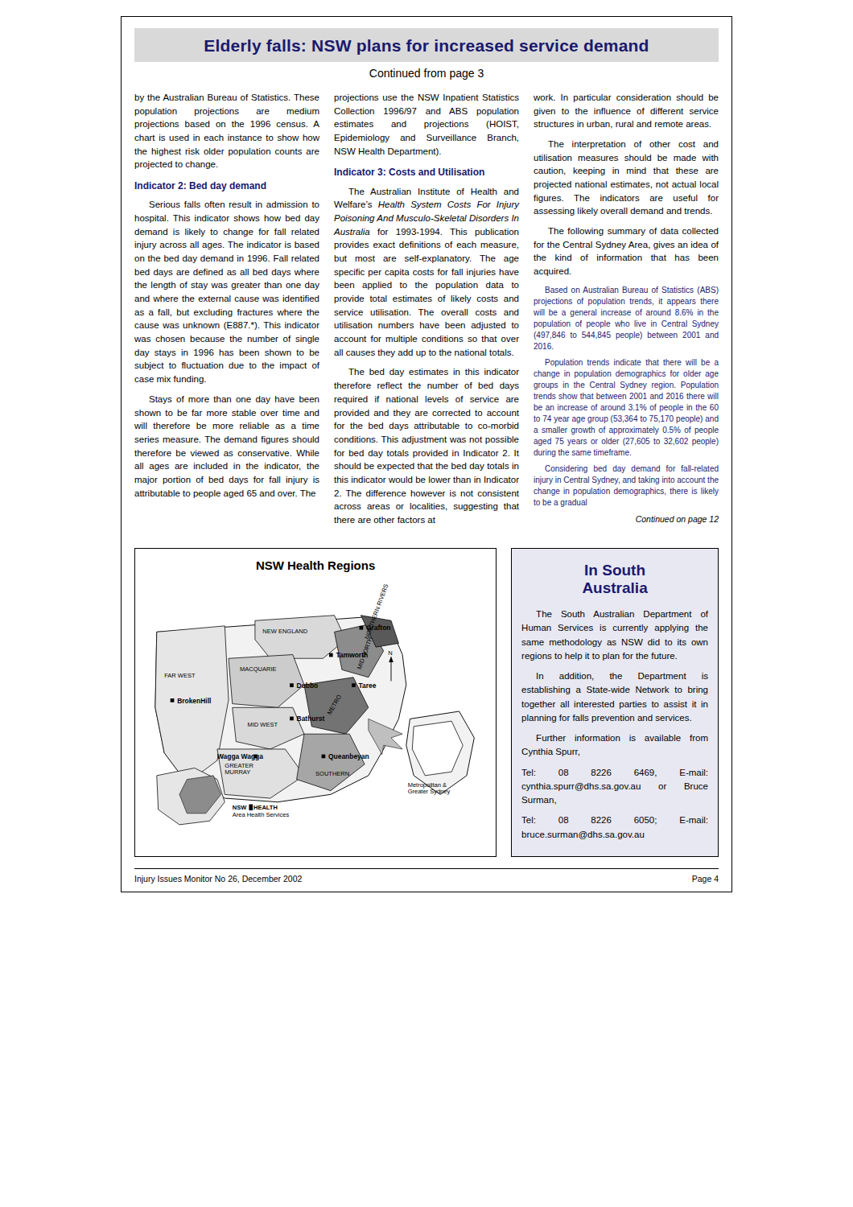Elderly falls: NSW plans for increased service demand
Continued from page 3
by the Australian Bureau of Statistics. These population projections are medium projections based on the 1996 census. A chart is used in each instance to show how the highest risk older population counts are projected to change.
Indicator 2: Bed day demand
Serious falls often result in admission to hospital. This indicator shows how bed day demand is likely to change for fall related injury across all ages. The indicator is based on the bed day demand in 1996. Fall related bed days are defined as all bed days where the length of stay was greater than one day and where the external cause was identified as a fall, but excluding fractures where the cause was unknown (E887.*). This indicator was chosen because the number of single day stays in 1996 has been shown to be subject to fluctuation due to the impact of case mix funding.
Stays of more than one day have been shown to be far more stable over time and will therefore be more reliable as a time series measure. The demand figures should therefore be viewed as conservative. While all ages are included in the indicator, the major portion of bed days for fall injury is attributable to people aged 65 and over. The
projections use the NSW Inpatient Statistics Collection 1996/97 and ABS population estimates and projections (HOIST, Epidemiology and Surveillance Branch, NSW Health Department).
Indicator 3: Costs and Utilisation
The Australian Institute of Health and Welfare’s Health System Costs For Injury Poisoning And Musculo-Skeletal Disorders In Australia for 1993-1994. This publication provides exact definitions of each measure, but most are self-explanatory. The age specific per capita costs for fall injuries have been applied to the population data to provide total estimates of likely costs and service utilisation. The overall costs and utilisation numbers have been adjusted to account for multiple conditions so that over all causes they add up to the national totals.
The bed day estimates in this indicator therefore reflect the number of bed days required if national levels of service are provided and they are corrected to account for the bed days attributable to co-morbid conditions. This adjustment was not possible for bed day totals provided in Indicator 2. It should be expected that the bed day totals in this indicator would be lower than in Indicator 2. The difference however is not consistent across areas or localities, suggesting that there are other factors at
work. In particular consideration should be given to the influence of different service structures in urban, rural and remote areas.
The interpretation of other cost and utilisation measures should be made with caution, keeping in mind that these are projected national estimates, not actual local figures. The indicators are useful for assessing likely overall demand and trends.
The following summary of data collected for the Central Sydney Area, gives an idea of the kind of information that has been acquired.
Based on Australian Bureau of Statistics (ABS) projections of population trends, it appears there will be a general increase of around 8.6% in the population of people who live in Central Sydney (497,846 to 544,845 people) between 2001 and 2016.
Population trends indicate that there will be a change in population demographics for older age groups in the Central Sydney region. Population trends show that between 2001 and 2016 there will be an increase of around 3.1% of people in the 60 to 74 year age group (53,364 to 75,170 people) and a smaller growth of approximately 0.5% of people aged 75 years or older (27,605 to 32,602 people) during the same timeframe.
Considering bed day demand for fall-related injury in Central Sydney, and taking into account the change in population demographics, there is likely to be a gradual
Continued on page 12
NSW Health Regions
Grafton Tamworth Dubbo Taree Bathurst Wagga Wagga Queanbeyan BrokenHill FAR WEST NEW ENGLAND MACQUARIE MID WEST GREATER MURRAY SOUTHERN NORTHERN RIVERS MID NORTH METRO N Metropolitan & Greater Sydney NSW HEALTH Area Health Services
In South
Australia
The South Australian Department of Human Services is currently applying the same methodology as NSW did to its own regions to help it to plan for the future.
In addition, the Department is establishing a State-wide Network to bring together all interested parties to assist it in planning for falls prevention and services.
Further information is available from Cynthia Spurr,
Tel: 08 8226 6469, E-mail: cynthia.spurr@dhs.sa.gov.au or Bruce Surman,
Tel: 08 8226 6050; E-mail: bruce.surman@dhs.sa.gov.au
Injury Issues Monitor No 26, December 2002
Page 4